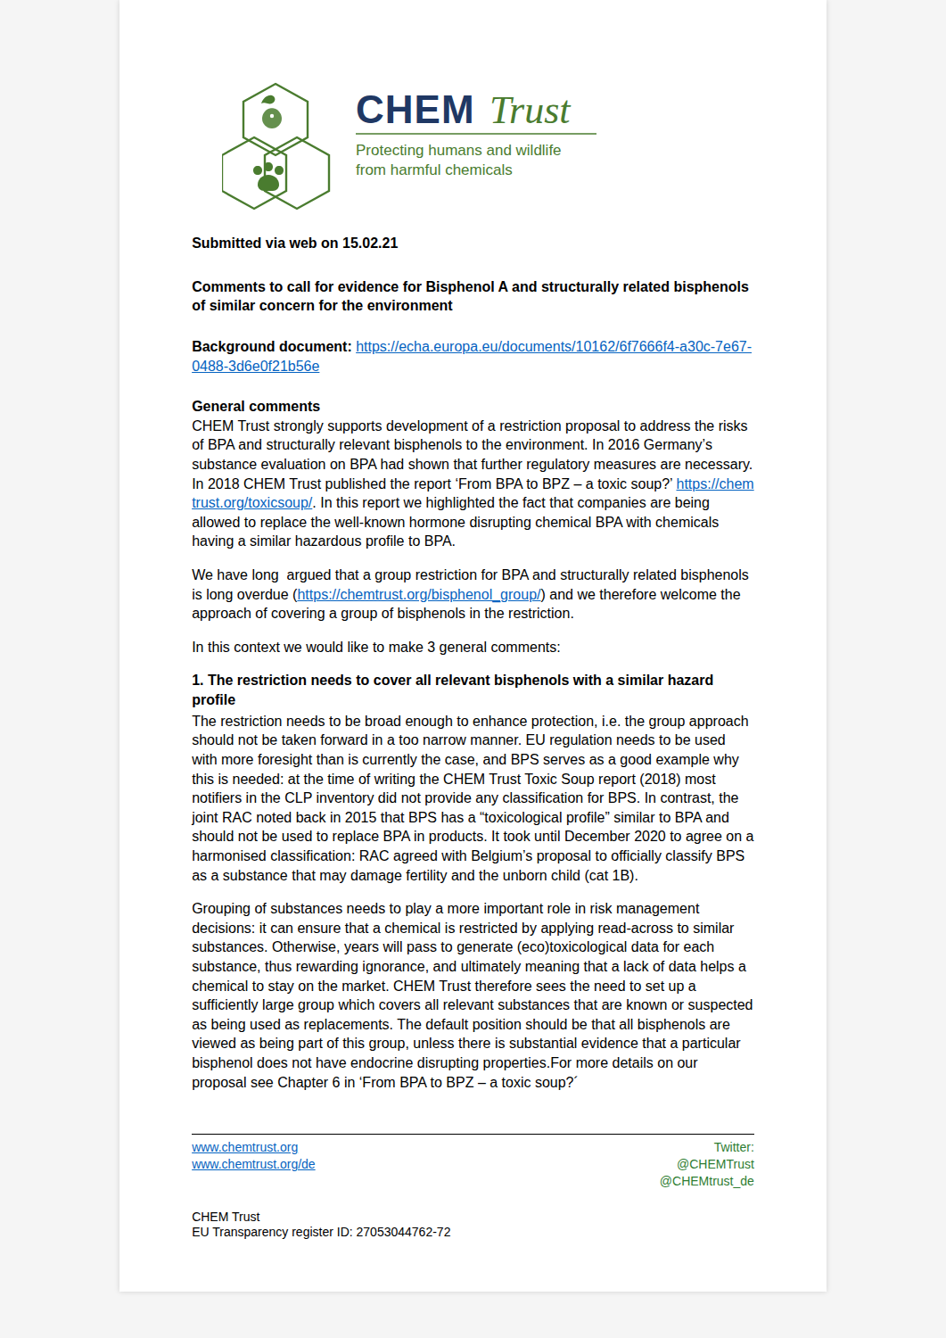CHEM Trust — Protecting humans and wildlife from harmful chemicals CHEM Trust Protecting humans and wildlife from harmful chemicals
Submitted via web on 15.02.21
Comments to call for evidence for Bisphenol A and structurally related bisphenols of similar concern for the environment
Background document: https://echa.europa.eu/documents/10162/6f7666f4-a30c-7e67-0488-3d6e0f21b56e
General comments
CHEM Trust strongly supports development of a restriction proposal to address the risks of BPA and structurally relevant bisphenols to the environment. In 2016 Germany’s substance evaluation on BPA had shown that further regulatory measures are necessary. In 2018 CHEM Trust published the report ‘From BPA to BPZ – a toxic soup?’ https://chemtrust.org/toxicsoup/. In this report we highlighted the fact that companies are being allowed to replace the well-known hormone disrupting chemical BPA with chemicals having a similar hazardous profile to BPA.
We have long argued that a group restriction for BPA and structurally related bisphenols is long overdue (https://chemtrust.org/bisphenol_group/) and we therefore welcome the approach of covering a group of bisphenols in the restriction.
In this context we would like to make 3 general comments:
1. The restriction needs to cover all relevant bisphenols with a similar hazard profile
The restriction needs to be broad enough to enhance protection, i.e. the group approach should not be taken forward in a too narrow manner. EU regulation needs to be used with more foresight than is currently the case, and BPS serves as a good example why this is needed: at the time of writing the CHEM Trust Toxic Soup report (2018) most notifiers in the CLP inventory did not provide any classification for BPS. In contrast, the joint RAC noted back in 2015 that BPS has a “toxicological profile” similar to BPA and should not be used to replace BPA in products. It took until December 2020 to agree on a harmonised classification: RAC agreed with Belgium’s proposal to officially classify BPS as a substance that may damage fertility and the unborn child (cat 1B).
Grouping of substances needs to play a more important role in risk management decisions: it can ensure that a chemical is restricted by applying read-across to similar substances. Otherwise, years will pass to generate (eco)toxicological data for each substance, thus rewarding ignorance, and ultimately meaning that a lack of data helps a chemical to stay on the market. CHEM Trust therefore sees the need to set up a sufficiently large group which covers all relevant substances that are known or suspected as being used as replacements. The default position should be that all bisphenols are viewed as being part of this group, unless there is substantial evidence that a particular bisphenol does not have endocrine disrupting properties.For more details on our proposal see Chapter 6 in ‘From BPA to BPZ – a toxic soup?´
www.chemtrust.org www.chemtrust.org/de
Twitter:
@CHEMTrust
@CHEMtrust_de
CHEM Trust EU Transparency register ID: 27053044762-72